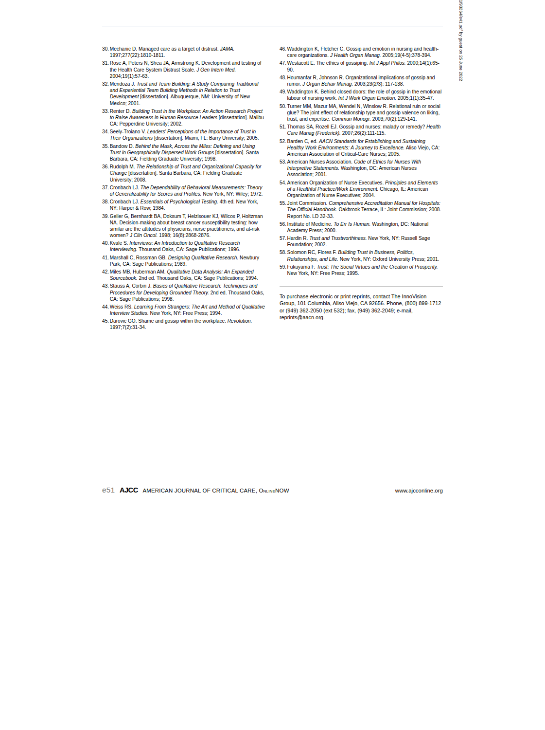30. Mechanic D. Managed care as a target of distrust. JAMA. 1997;277(22):1810-1811.
31. Rose A, Peters N, Shea JA, Armstrong K. Development and testing of the Health Care System Distrust Scale. J Gen Intern Med. 2004;19(1):57-63.
32. Mendoza J. Trust and Team Building: A Study Comparing Traditional and Experiential Team Building Methods in Relation to Trust Development [dissertation]. Albuquerque, NM: University of New Mexico; 2001.
33. Renter D. Building Trust in the Workplace: An Action Research Project to Raise Awareness in Human Resource Leaders [dissertation]. Malibu CA: Pepperdine University; 2002.
34. Seely-Troiano V. Leaders' Perceptions of the Importance of Trust in Their Organizations [dissertation]. Miami, FL: Barry University; 2005.
35. Bandow D. Behind the Mask, Across the Miles: Defining and Using Trust in Geographically Dispersed Work Groups [dissertation]. Santa Barbara, CA: Fielding Graduate University; 1998.
36. Rudolph M. The Relationship of Trust and Organizational Capacity for Change [dissertation]. Santa Barbara, CA: Fielding Graduate University; 2008.
37. Cronbach LJ. The Dependability of Behavioral Measurements: Theory of Generalizability for Scores and Profiles. New York, NY: Wiley; 1972.
38. Cronbach LJ. Essentials of Psychological Testing. 4th ed. New York, NY: Harper & Row; 1984.
39. Geller G, Bernhardt BA, Doksum T, Helzlsouer KJ, Wilcox P, Holtzman NA. Decision-making about breast cancer susceptibility testing: how similar are the attitudes of physicians, nurse practitioners, and at-risk women? J Clin Oncol. 1998; 16(8):2868-2876.
40. Kvale S. Interviews: An Introduction to Qualitative Research Interviewing. Thousand Oaks, CA: Sage Publications; 1996.
41. Marshall C, Rossman GB. Designing Qualitative Research. Newbury Park, CA: Sage Publications; 1989.
42. Miles MB, Huberman AM. Qualitative Data Analysis: An Expanded Sourcebook. 2nd ed. Thousand Oaks, CA: Sage Publications; 1994.
43. Stauss A, Corbin J. Basics of Qualitative Research: Techniques and Procedures for Developing Grounded Theory. 2nd ed. Thousand Oaks, CA: Sage Publications; 1998.
44. Weiss RS. Learning From Strangers: The Art and Method of Qualitative Interview Studies. New York, NY: Free Press; 1994.
45. Darovic GO. Shame and gossip within the workplace. Revolution. 1997;7(2):31-34.
46. Waddington K, Fletcher C. Gossip and emotion in nursing and health-care organizations. J Health Organ Manag. 2005;19(4-5):378-394.
47. Westacott E. The ethics of gossiping. Int J Appl Philos. 2000;14(1):65-90.
48. Houmanfar R, Johnson R. Organizational implications of gossip and rumor. J Organ Behav Manag. 2003;23(2/3): 117-138.
49. Waddington K. Behind closed doors: the role of gossip in the emotional labour of nursing work. Int J Work Organ Emotion. 2005;1(1):35-47.
50. Turner MM, Mazur MA, Wendel N, Winslow R. Relational ruin or social glue? The joint effect of relationship type and gossip valence on liking, trust, and expertise. Commun Monogr. 2003;70(2):129-141.
51. Thomas SA, Rozell EJ. Gossip and nurses: malady or remedy? Health Care Manag (Frederick). 2007;26(2):111-115.
52. Barden C, ed. AACN Standards for Establishing and Sustaining Healthy Work Environments: A Journey to Excellence. Aliso Viejo, CA: American Association of Critical-Care Nurses; 2005.
53. American Nurses Association. Code of Ethics for Nurses With Interpretive Statements. Washington, DC: American Nurses Association; 2001.
54. American Organization of Nurse Executives. Principles and Elements of a Healthful Practice/Work Environment. Chicago, IL: American Organization of Nurse Executives; 2004.
55. Joint Commission. Comprehensive Accreditation Manual for Hospitals: The Official Handbook. Oakbrook Terrace, IL: Joint Commission; 2008. Report No. LD 32-33.
56. Institute of Medicine. To Err Is Human. Washington, DC: National Academy Press; 2000.
57. Hardin R. Trust and Trustworthiness. New York, NY: Russell Sage Foundation; 2002.
58. Solomon RC, Flores F. Building Trust in Business, Politics, Relationships, and Life. New York, NY: Oxford University Press; 2001.
59. Fukuyama F. Trust: The Social Virtues and the Creation of Prosperity. New York, NY: Free Press; 1995.
To purchase electronic or print reprints, contact The InnoVision Group, 101 Columbia, Aliso Viejo, CA 92656. Phone, (800) 899-1712 or (949) 362-2050 (ext 532); fax, (949) 362-2049; e-mail, reprints@aacn.org.
Downloaded from http://aacnjournals.org/ajcconline/article-pdf/19/4/e41/93364/e41.pdf by guest on 25 June 2022
e51 AJCC AMERICAN JOURNAL OF CRITICAL CARE, OnlineNOW
www.ajcconline.org